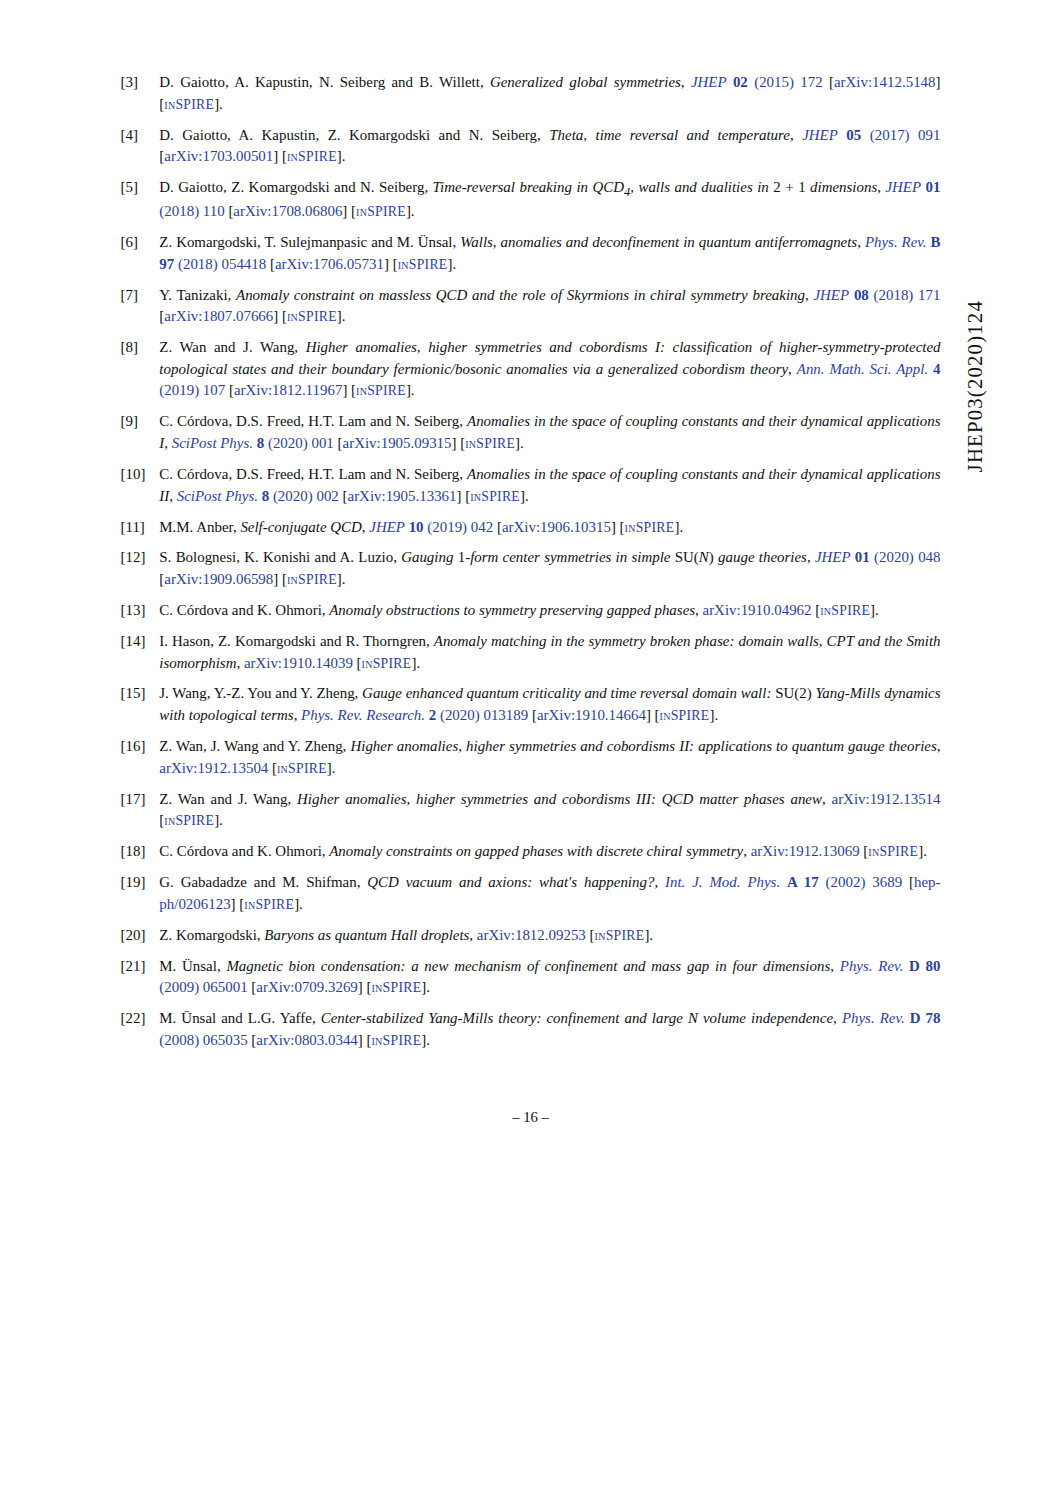JHEP03(2020)124
[3] D. Gaiotto, A. Kapustin, N. Seiberg and B. Willett, Generalized global symmetries, JHEP 02 (2015) 172 [arXiv:1412.5148] [inSPIRE].
[4] D. Gaiotto, A. Kapustin, Z. Komargodski and N. Seiberg, Theta, time reversal and temperature, JHEP 05 (2017) 091 [arXiv:1703.00501] [inSPIRE].
[5] D. Gaiotto, Z. Komargodski and N. Seiberg, Time-reversal breaking in QCD4, walls and dualities in 2 + 1 dimensions, JHEP 01 (2018) 110 [arXiv:1708.06806] [inSPIRE].
[6] Z. Komargodski, T. Sulejmanpasic and M. Ünsal, Walls, anomalies and deconfinement in quantum antiferromagnets, Phys. Rev. B 97 (2018) 054418 [arXiv:1706.05731] [inSPIRE].
[7] Y. Tanizaki, Anomaly constraint on massless QCD and the role of Skyrmions in chiral symmetry breaking, JHEP 08 (2018) 171 [arXiv:1807.07666] [inSPIRE].
[8] Z. Wan and J. Wang, Higher anomalies, higher symmetries and cobordisms I: classification of higher-symmetry-protected topological states and their boundary fermionic/bosonic anomalies via a generalized cobordism theory, Ann. Math. Sci. Appl. 4 (2019) 107 [arXiv:1812.11967] [inSPIRE].
[9] C. Córdova, D.S. Freed, H.T. Lam and N. Seiberg, Anomalies in the space of coupling constants and their dynamical applications I, SciPost Phys. 8 (2020) 001 [arXiv:1905.09315] [inSPIRE].
[10] C. Córdova, D.S. Freed, H.T. Lam and N. Seiberg, Anomalies in the space of coupling constants and their dynamical applications II, SciPost Phys. 8 (2020) 002 [arXiv:1905.13361] [inSPIRE].
[11] M.M. Anber, Self-conjugate QCD, JHEP 10 (2019) 042 [arXiv:1906.10315] [inSPIRE].
[12] S. Bolognesi, K. Konishi and A. Luzio, Gauging 1-form center symmetries in simple SU(N) gauge theories, JHEP 01 (2020) 048 [arXiv:1909.06598] [inSPIRE].
[13] C. Córdova and K. Ohmori, Anomaly obstructions to symmetry preserving gapped phases, arXiv:1910.04962 [inSPIRE].
[14] I. Hason, Z. Komargodski and R. Thorngren, Anomaly matching in the symmetry broken phase: domain walls, CPT and the Smith isomorphism, arXiv:1910.14039 [inSPIRE].
[15] J. Wang, Y.-Z. You and Y. Zheng, Gauge enhanced quantum criticality and time reversal domain wall: SU(2) Yang-Mills dynamics with topological terms, Phys. Rev. Research. 2 (2020) 013189 [arXiv:1910.14664] [inSPIRE].
[16] Z. Wan, J. Wang and Y. Zheng, Higher anomalies, higher symmetries and cobordisms II: applications to quantum gauge theories, arXiv:1912.13504 [inSPIRE].
[17] Z. Wan and J. Wang, Higher anomalies, higher symmetries and cobordisms III: QCD matter phases anew, arXiv:1912.13514 [inSPIRE].
[18] C. Córdova and K. Ohmori, Anomaly constraints on gapped phases with discrete chiral symmetry, arXiv:1912.13069 [inSPIRE].
[19] G. Gabadadze and M. Shifman, QCD vacuum and axions: what's happening?, Int. J. Mod. Phys. A 17 (2002) 3689 [hep-ph/0206123] [inSPIRE].
[20] Z. Komargodski, Baryons as quantum Hall droplets, arXiv:1812.09253 [inSPIRE].
[21] M. Ünsal, Magnetic bion condensation: a new mechanism of confinement and mass gap in four dimensions, Phys. Rev. D 80 (2009) 065001 [arXiv:0709.3269] [inSPIRE].
[22] M. Ünsal and L.G. Yaffe, Center-stabilized Yang-Mills theory: confinement and large N volume independence, Phys. Rev. D 78 (2008) 065035 [arXiv:0803.0344] [inSPIRE].
– 16 –